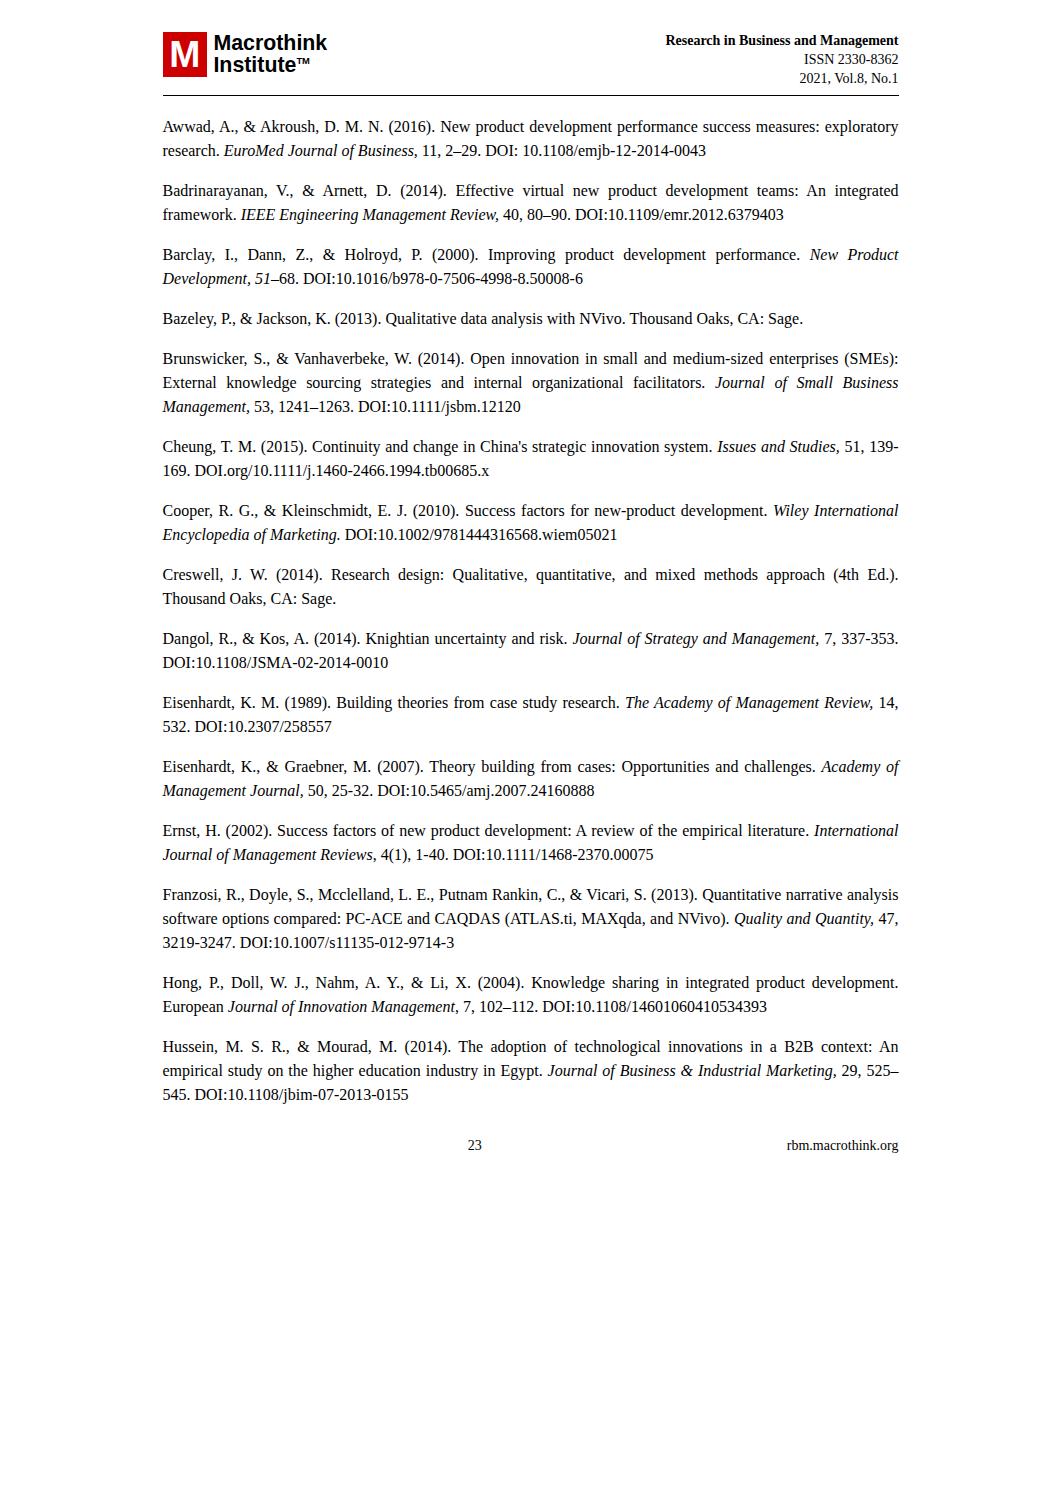M Macrothink
InstituteTM
Research in Business and Management
ISSN 2330-8362
2021, Vol.8, No.1
Awwad, A., & Akroush, D. M. N. (2016). New product development performance success measures: exploratory research. EuroMed Journal of Business, 11, 2–29. DOI: 10.1108/emjb-12-2014-0043
Badrinarayanan, V., & Arnett, D. (2014). Effective virtual new product development teams: An integrated framework. IEEE Engineering Management Review, 40, 80–90. DOI:10.1109/emr.2012.6379403
Barclay, I., Dann, Z., & Holroyd, P. (2000). Improving product development performance. New Product Development, 51–68. DOI:10.1016/b978-0-7506-4998-8.50008-6
Bazeley, P., & Jackson, K. (2013). Qualitative data analysis with NVivo. Thousand Oaks, CA: Sage.
Brunswicker, S., & Vanhaverbeke, W. (2014). Open innovation in small and medium-sized enterprises (SMEs): External knowledge sourcing strategies and internal organizational facilitators. Journal of Small Business Management, 53, 1241–1263. DOI:10.1111/jsbm.12120
Cheung, T. M. (2015). Continuity and change in China's strategic innovation system. Issues and Studies, 51, 139-169. DOI.org/10.1111/j.1460-2466.1994.tb00685.x
Cooper, R. G., & Kleinschmidt, E. J. (2010). Success factors for new-product development. Wiley International Encyclopedia of Marketing. DOI:10.1002/9781444316568.wiem05021
Creswell, J. W. (2014). Research design: Qualitative, quantitative, and mixed methods approach (4th Ed.). Thousand Oaks, CA: Sage.
Dangol, R., & Kos, A. (2014). Knightian uncertainty and risk. Journal of Strategy and Management, 7, 337-353. DOI:10.1108/JSMA-02-2014-0010
Eisenhardt, K. M. (1989). Building theories from case study research. The Academy of Management Review, 14, 532. DOI:10.2307/258557
Eisenhardt, K., & Graebner, M. (2007). Theory building from cases: Opportunities and challenges. Academy of Management Journal, 50, 25-32. DOI:10.5465/amj.2007.24160888
Ernst, H. (2002). Success factors of new product development: A review of the empirical literature. International Journal of Management Reviews, 4(1), 1-40. DOI:10.1111/1468-2370.00075
Franzosi, R., Doyle, S., Mcclelland, L. E., Putnam Rankin, C., & Vicari, S. (2013). Quantitative narrative analysis software options compared: PC-ACE and CAQDAS (ATLAS.ti, MAXqda, and NVivo). Quality and Quantity, 47, 3219-3247. DOI:10.1007/s11135-012-9714-3
Hong, P., Doll, W. J., Nahm, A. Y., & Li, X. (2004). Knowledge sharing in integrated product development. European Journal of Innovation Management, 7, 102–112. DOI:10.1108/14601060410534393
Hussein, M. S. R., & Mourad, M. (2014). The adoption of technological innovations in a B2B context: An empirical study on the higher education industry in Egypt. Journal of Business & Industrial Marketing, 29, 525–545. DOI:10.1108/jbim-07-2013-0155
23 rbm.macrothink.org